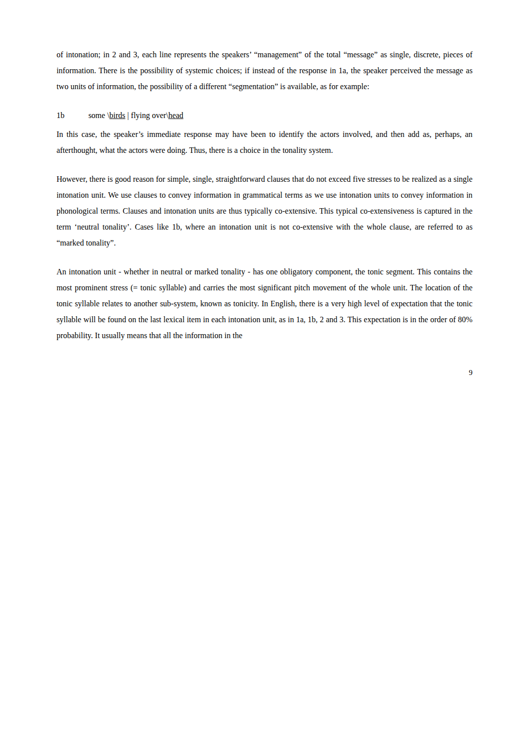of intonation; in 2 and 3, each line represents the speakers’ “management” of the total “message” as single, discrete, pieces of information. There is the possibility of systemic choices; if instead of the response in 1a, the speaker perceived the message as two units of information, the possibility of a different “segmentation” is available, as for example:
1bsome \birds | flying over\head
In this case, the speaker’s immediate response may have been to identify the actors involved, and then add as, perhaps, an afterthought, what the actors were doing. Thus, there is a choice in the tonality system.
However, there is good reason for simple, single, straightforward clauses that do not exceed five stresses to be realized as a single intonation unit. We use clauses to convey information in grammatical terms as we use intonation units to convey information in phonological terms. Clauses and intonation units are thus typically co-extensive. This typical co-extensiveness is captured in the term ‘neutral tonality’. Cases like 1b, where an intonation unit is not co-extensive with the whole clause, are referred to as “marked tonality”.
An intonation unit - whether in neutral or marked tonality - has one obligatory component, the tonic segment. This contains the most prominent stress (= tonic syllable) and carries the most significant pitch movement of the whole unit. The location of the tonic syllable relates to another sub-system, known as tonicity. In English, there is a very high level of expectation that the tonic syllable will be found on the last lexical item in each intonation unit, as in 1a, 1b, 2 and 3. This expectation is in the order of 80% probability. It usually means that all the information in the
9